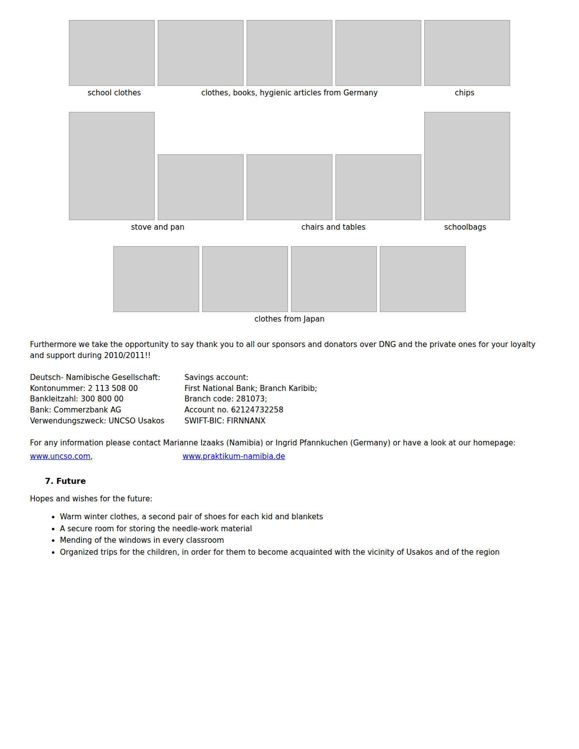school clothes
clothes, books, hygienic articles from Germany
chips
stove and pan
chairs and tables
schoolbags
clothes from Japan
Furthermore we take the opportunity to say thank you to all our sponsors and donators over DNG and the private ones for your loyalty and support during 2010/2011!!
| Deutsch- Namibische Gesellschaft: | Savings account: |
| Kontonummer: 2 113 508 00 | First National Bank; Branch Karibib; |
| Bankleitzahl: 300 800 00 | Branch code: 281073; |
| Bank: Commerzbank AG | Account no. 62124732258 |
| Verwendungszweck: UNCSO Usakos | SWIFT-BIC: FIRNNANX |
For any information please contact Marianne Izaaks (Namibia) or Ingrid Pfannkuchen (Germany) or have a look at our homepage:
www.uncso.com, www.praktikum-namibia.de
7. Future
Hopes and wishes for the future:
Warm winter clothes, a second pair of shoes for each kid and blankets
A secure room for storing the needle-work material
Mending of the windows in every classroom
Organized trips for the children, in order for them to become acquainted with the vicinity of Usakos and of the region